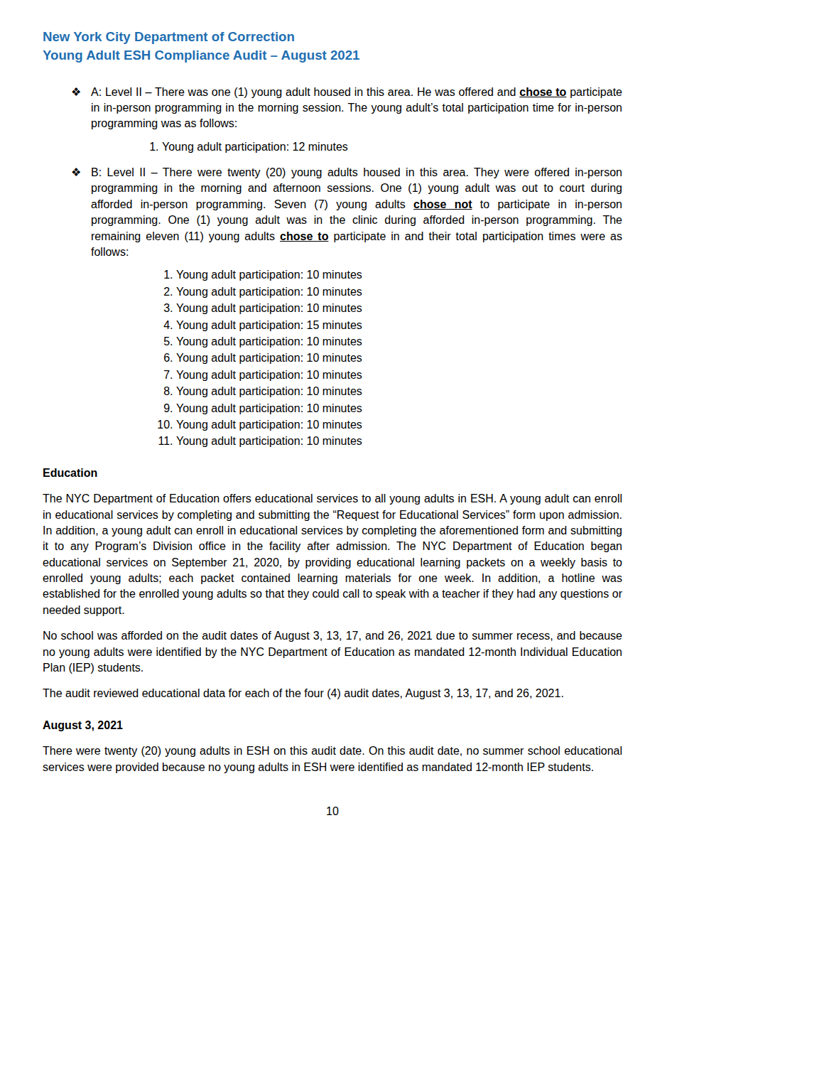New York City Department of Correction
Young Adult ESH Compliance Audit – August 2021
A: Level II – There was one (1) young adult housed in this area. He was offered and chose to participate in in-person programming in the morning session. The young adult’s total participation time for in-person programming was as follows:
Young adult participation: 12 minutes
B: Level II – There were twenty (20) young adults housed in this area. They were offered in-person programming in the morning and afternoon sessions. One (1) young adult was out to court during afforded in-person programming. Seven (7) young adults chose not to participate in in-person programming. One (1) young adult was in the clinic during afforded in-person programming. The remaining eleven (11) young adults chose to participate in and their total participation times were as follows:
Young adult participation: 10 minutes
Young adult participation: 10 minutes
Young adult participation: 10 minutes
Young adult participation: 15 minutes
Young adult participation: 10 minutes
Young adult participation: 10 minutes
Young adult participation: 10 minutes
Young adult participation: 10 minutes
Young adult participation: 10 minutes
Young adult participation: 10 minutes
Young adult participation: 10 minutes
Education
The NYC Department of Education offers educational services to all young adults in ESH. A young adult can enroll in educational services by completing and submitting the “Request for Educational Services” form upon admission. In addition, a young adult can enroll in educational services by completing the aforementioned form and submitting it to any Program’s Division office in the facility after admission. The NYC Department of Education began educational services on September 21, 2020, by providing educational learning packets on a weekly basis to enrolled young adults; each packet contained learning materials for one week. In addition, a hotline was established for the enrolled young adults so that they could call to speak with a teacher if they had any questions or needed support.
No school was afforded on the audit dates of August 3, 13, 17, and 26, 2021 due to summer recess, and because no young adults were identified by the NYC Department of Education as mandated 12-month Individual Education Plan (IEP) students.
The audit reviewed educational data for each of the four (4) audit dates, August 3, 13, 17, and 26, 2021.
August 3, 2021
There were twenty (20) young adults in ESH on this audit date. On this audit date, no summer school educational services were provided because no young adults in ESH were identified as mandated 12-month IEP students.
10